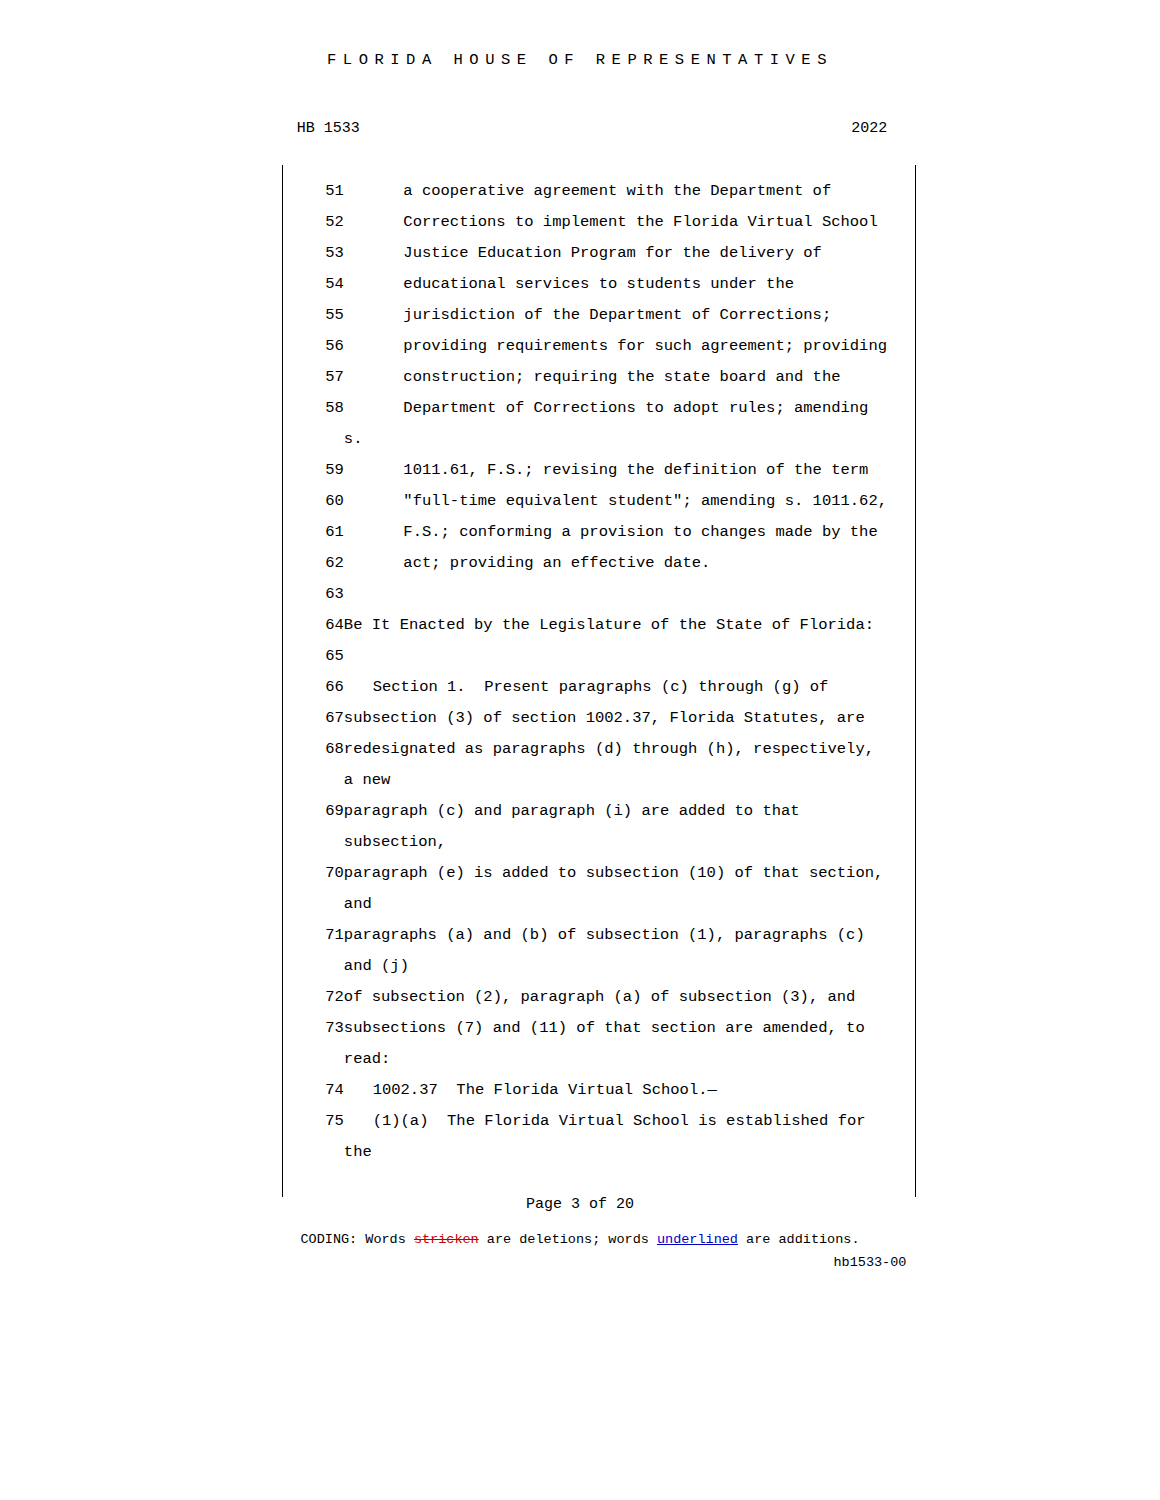FLORIDA HOUSE OF REPRESENTATIVES
HB 1533 2022
| 51 | a cooperative agreement with the Department of |
| 52 | Corrections to implement the Florida Virtual School |
| 53 | Justice Education Program for the delivery of |
| 54 | educational services to students under the |
| 55 | jurisdiction of the Department of Corrections; |
| 56 | providing requirements for such agreement; providing |
| 57 | construction; requiring the state board and the |
| 58 | Department of Corrections to adopt rules; amending s. |
| 59 | 1011.61, F.S.; revising the definition of the term |
| 60 | "full-time equivalent student"; amending s. 1011.62, |
| 61 | F.S.; conforming a provision to changes made by the |
| 62 | act; providing an effective date. |
| 63 | |
| 64 | Be It Enacted by the Legislature of the State of Florida: |
| 65 | |
| 66 | Section 1. Present paragraphs (c) through (g) of |
| 67 | subsection (3) of section 1002.37, Florida Statutes, are |
| 68 | redesignated as paragraphs (d) through (h), respectively, a new |
| 69 | paragraph (c) and paragraph (i) are added to that subsection, |
| 70 | paragraph (e) is added to subsection (10) of that section, and |
| 71 | paragraphs (a) and (b) of subsection (1), paragraphs (c) and (j) |
| 72 | of subsection (2), paragraph (a) of subsection (3), and |
| 73 | subsections (7) and (11) of that section are amended, to read: |
| 74 | 1002.37 The Florida Virtual School.— |
| 75 | (1)(a) The Florida Virtual School is established for the |
Page 3 of 20
CODING: Words stricken are deletions; words underlined are additions.
hb1533-00